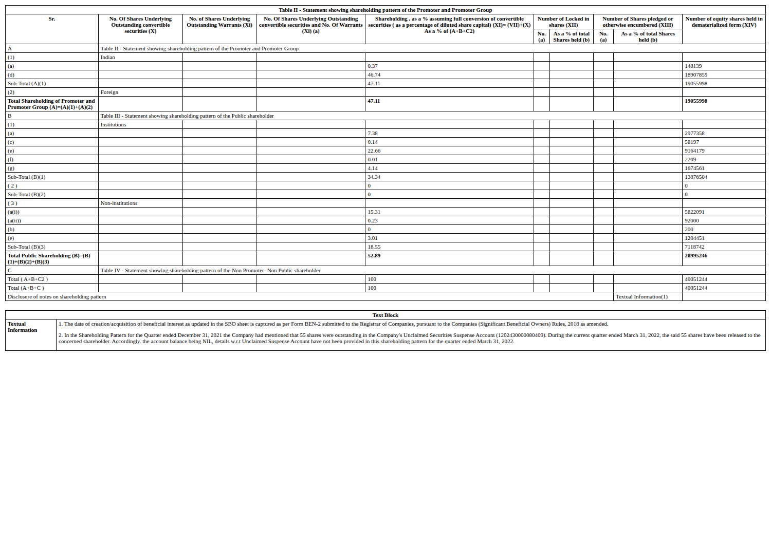| Table II - Statement showing shareholding pattern of the Promoter and Promoter Group |
| Sr. | No. Of Shares Underlying Outstanding convertible securities (X) | No. of Shares Underlying Outstanding Warrants (Xi) | No. Of Shares Underlying Outstanding convertible securities and No. Of Warrants (Xi) (a) | Shareholding , as a % assuming full conversion of convertible securities ( as a percentage of diluted share capital) (XI)= (VII)+(X) As a % of (A+B+C2) | Number of Locked in shares (XII) | Number of Shares pledged or otherwise encumbered (XIII) | Number of equity shares held in dematerialized form (XIV) |
| No. (a) | As a % of total Shares held (b) | No. (a) | As a % of total Shares held (b) |
| A | Table II - Statement showing shareholding pattern of the Promoter and Promoter Group |
| (1) | Indian | | | | | | | | |
| (a) | | | | 0.37 | | | | | 148139 |
| (d) | | | | 46.74 | | | | | 18907859 |
| Sub-Total (A)(1) | | | | 47.11 | | | | | 19055998 |
| (2) | Foreign | | | | | | | | |
| Total Shareholding of Promoter and Promoter Group (A)=(A)(1)+(A)(2) | | | | 47.11 | | | | | 19055998 |
| B | Table III - Statement showing shareholding pattern of the Public shareholder |
| (1) | Institutions | | | | | | | | |
| (a) | | | | 7.38 | | | | | 2977358 |
| (c) | | | | 0.14 | | | | | 58197 |
| (e) | | | | 22.66 | | | | | 9164179 |
| (f) | | | | 0.01 | | | | | 2209 |
| (g) | | | | 4.14 | | | | | 1674561 |
| Sub-Total (B)(1) | | | | 34.34 | | | | | 13876504 |
| ( 2 ) | | | | 0 | | | | | 0 |
| Sub-Total (B)(2) | | | | 0 | | | | | 0 |
| ( 3 ) | Non-institutions | | | | | | | | |
| (a(i)) | | | | 15.31 | | | | | 5822091 |
| (a(ii)) | | | | 0.23 | | | | | 92000 |
| (b) | | | | 0 | | | | | 200 |
| (e) | | | | 3.01 | | | | | 1204451 |
| Sub-Total (B)(3) | | | | 18.55 | | | | | 7118742 |
| Total Public Shareholding (B)=(B)(1)+(B)(2)+(B)(3) | | | | 52.89 | | | | | 20995246 |
| C | Table IV - Statement showing shareholding pattern of the Non Promoter- Non Public shareholder |
| Total ( A+B+C2 ) | | | | 100 | | | | | 40051244 |
| Total (A+B+C ) | | | | 100 | | | | | 40051244 |
| Disclosure of notes on shareholding pattern | Textual Information(1) | |
| Text Block |
| Textual Information | 1. The date of creation/acquisition of beneficial interest as updated in the SBO sheet is captured as per Form BEN-2 submitted to the Registrar of Companies, pursuant to the Companies (Significant Beneficial Owners) Rules, 2018 as amended. 2. In the Shareholding Pattern for the Quarter ended December 31, 2021 the Company had mentioned that 55 shares were outstanding in the Company's Unclaimed Securities Suspense Account (1202430000080409). During the current quarter ended March 31, 2022, the said 55 shares have been released to the concerned shareholder. Accordingly. the account balance being NIL, details w.r.t Unclaimed Suspense Account have not been provided in this shareholding pattern for the quarter ended March 31, 2022. |